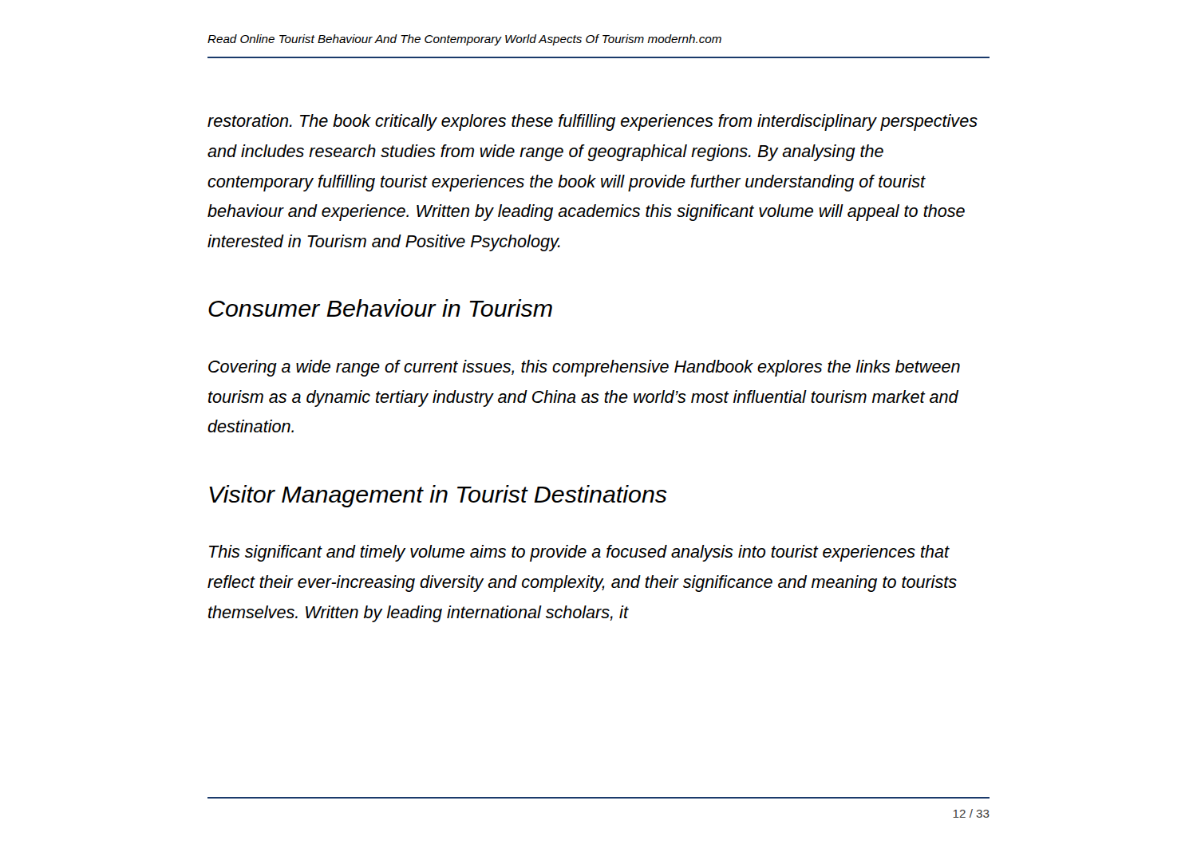Read Online Tourist Behaviour And The Contemporary World Aspects Of Tourism modernh.com
restoration. The book critically explores these fulfilling experiences from interdisciplinary perspectives and includes research studies from wide range of geographical regions. By analysing the contemporary fulfilling tourist experiences the book will provide further understanding of tourist behaviour and experience. Written by leading academics this significant volume will appeal to those interested in Tourism and Positive Psychology.
Consumer Behaviour in Tourism
Covering a wide range of current issues, this comprehensive Handbook explores the links between tourism as a dynamic tertiary industry and China as the world’s most influential tourism market and destination.
Visitor Management in Tourist Destinations
This significant and timely volume aims to provide a focused analysis into tourist experiences that reflect their ever-increasing diversity and complexity, and their significance and meaning to tourists themselves. Written by leading international scholars, it
12 / 33